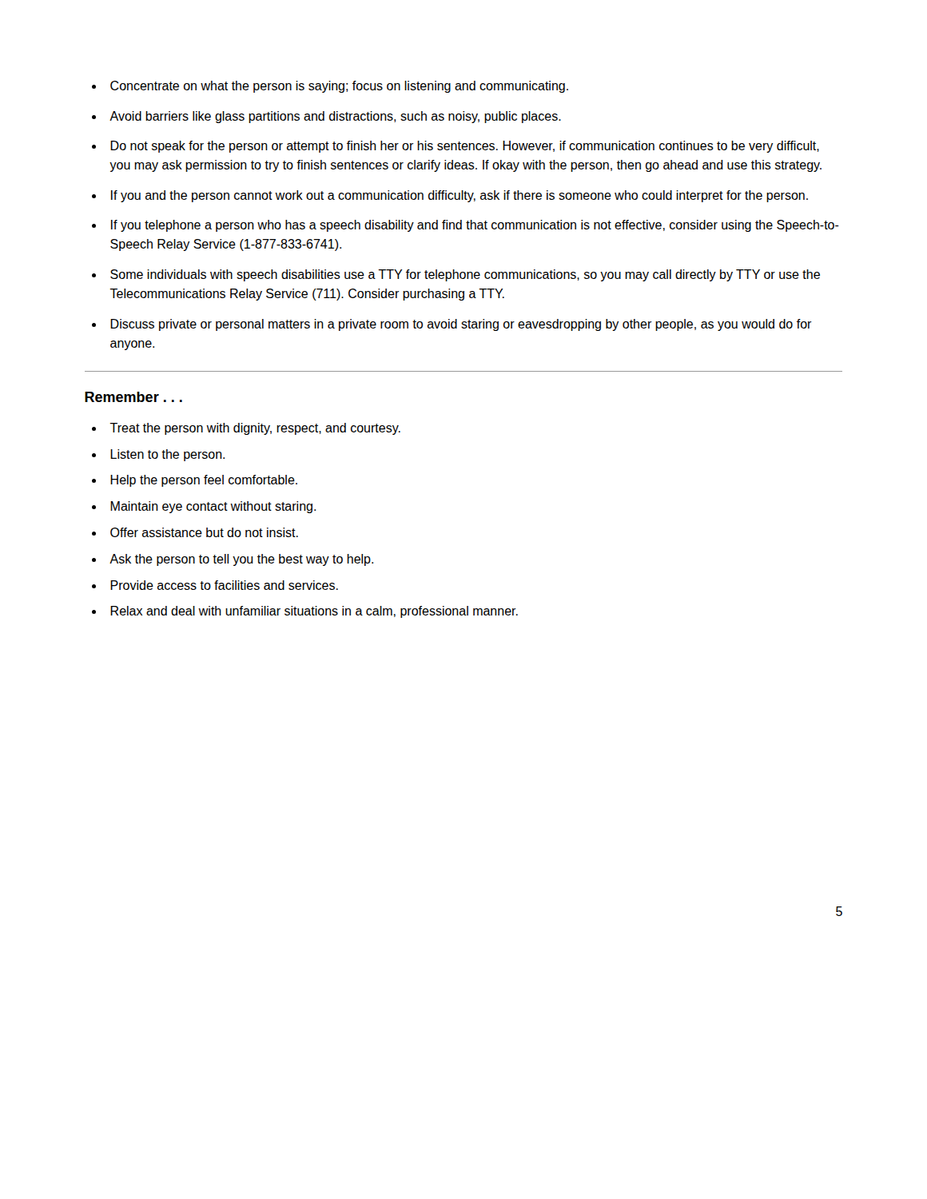Concentrate on what the person is saying; focus on listening and communicating.
Avoid barriers like glass partitions and distractions, such as noisy, public places.
Do not speak for the person or attempt to finish her or his sentences. However, if communication continues to be very difficult, you may ask permission to try to finish sentences or clarify ideas. If okay with the person, then go ahead and use this strategy.
If you and the person cannot work out a communication difficulty, ask if there is someone who could interpret for the person.
If you telephone a person who has a speech disability and find that communication is not effective, consider using the Speech-to-Speech Relay Service (1-877-833-6741).
Some individuals with speech disabilities use a TTY for telephone communications, so you may call directly by TTY or use the Telecommunications Relay Service (711). Consider purchasing a TTY.
Discuss private or personal matters in a private room to avoid staring or eavesdropping by other people, as you would do for anyone.
Remember . . .
Treat the person with dignity, respect, and courtesy.
Listen to the person.
Help the person feel comfortable.
Maintain eye contact without staring.
Offer assistance but do not insist.
Ask the person to tell you the best way to help.
Provide access to facilities and services.
Relax and deal with unfamiliar situations in a calm, professional manner.
5